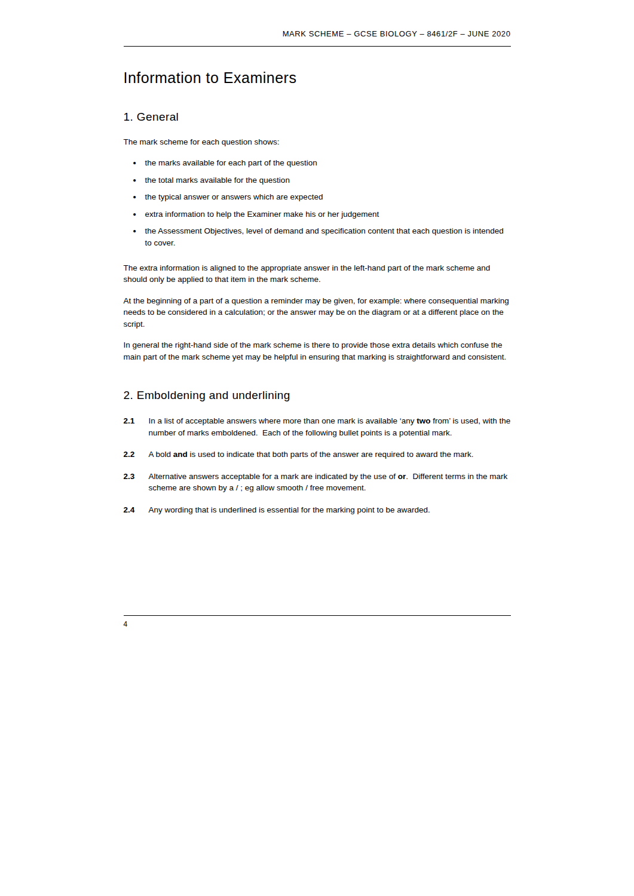MARK SCHEME – GCSE BIOLOGY – 8461/2F – JUNE 2020
Information to Examiners
1. General
The mark scheme for each question shows:
the marks available for each part of the question
the total marks available for the question
the typical answer or answers which are expected
extra information to help the Examiner make his or her judgement
the Assessment Objectives, level of demand and specification content that each question is intended to cover.
The extra information is aligned to the appropriate answer in the left-hand part of the mark scheme and should only be applied to that item in the mark scheme.
At the beginning of a part of a question a reminder may be given, for example: where consequential marking needs to be considered in a calculation; or the answer may be on the diagram or at a different place on the script.
In general the right-hand side of the mark scheme is there to provide those extra details which confuse the main part of the mark scheme yet may be helpful in ensuring that marking is straightforward and consistent.
2. Emboldening and underlining
2.1
In a list of acceptable answers where more than one mark is available ‘any two from’ is used, with the number of marks emboldened. Each of the following bullet points is a potential mark.
2.2
A bold and is used to indicate that both parts of the answer are required to award the mark.
2.3
Alternative answers acceptable for a mark are indicated by the use of or. Different terms in the mark scheme are shown by a / ; eg allow smooth / free movement.
2.4
Any wording that is underlined is essential for the marking point to be awarded.
4